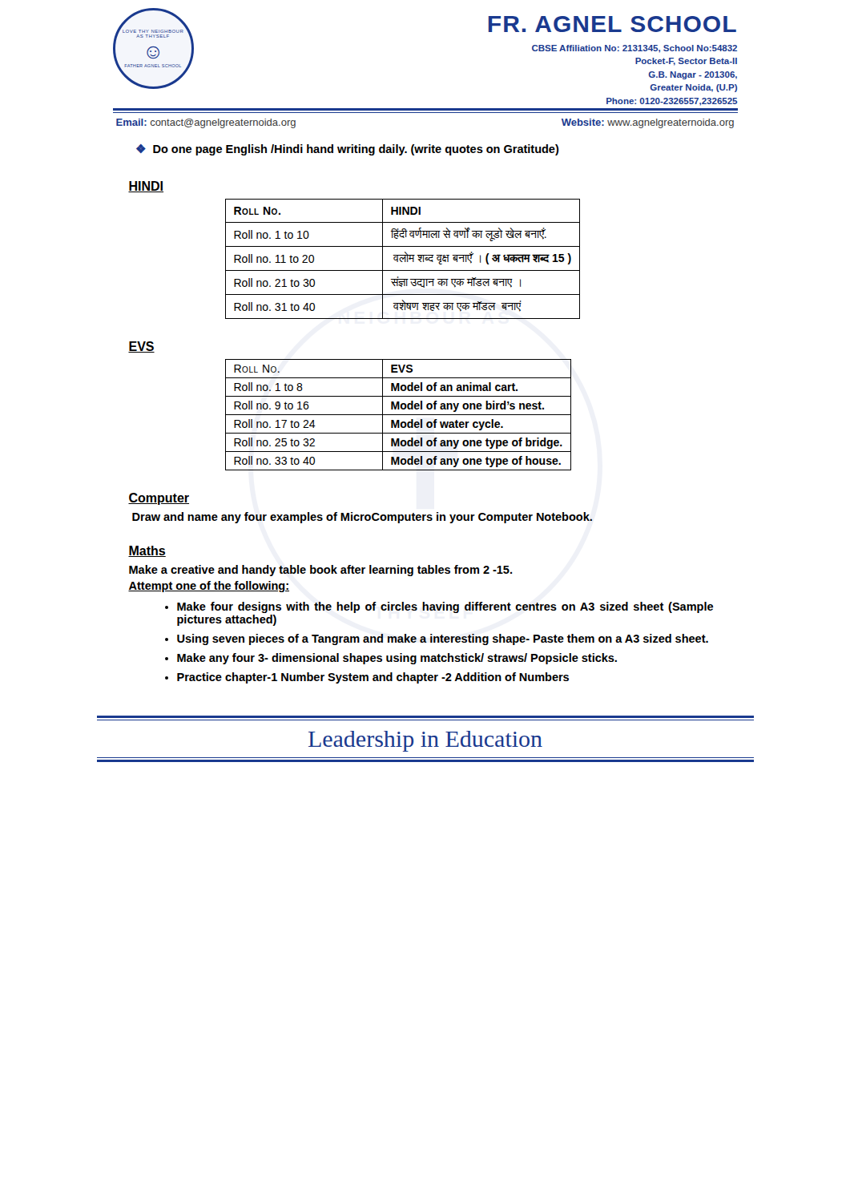LOVE THY NEIGHBOUR AS THYSELF
☺
FATHER AGNEL SCHOOL
FR. AGNEL SCHOOL
CBSE Affiliation No: 2131345, School No:54832
Pocket-F, Sector Beta-II
G.B. Nagar - 201306,
Greater Noida, (U.P)
Phone: 0120-2326557,2326525
Email: contact@agnelgreaternoida.org
Website: www.agnelgreaternoida.org
NEIGHBOUR AS
✝
THYSELF
Do one page English /Hindi hand writing daily. (write quotes on Gratitude)
HINDI
| Roll No. | HINDI |
| Roll no. 1 to 10 | हिंदी वर्णमाला से वर्णों का लूडो खेल बनाएँ. |
| Roll no. 11 to 20 | वलोम शब्द वृक्ष बनाएँ । ( अ धकतम शब्द 15 ) |
| Roll no. 21 to 30 | संज्ञा उद्यान का एक मॉडल बनाए । |
| Roll no. 31 to 40 | वशेषण शहर का एक मॉडल बनाएं |
EVS
| Roll No. | EVS |
| Roll no. 1 to 8 | Model of an animal cart. |
| Roll no. 9 to 16 | Model of any one bird’s nest. |
| Roll no. 17 to 24 | Model of water cycle. |
| Roll no. 25 to 32 | Model of any one type of bridge. |
| Roll no. 33 to 40 | Model of any one type of house. |
Computer
Draw and name any four examples of MicroComputers in your Computer Notebook.
Maths
Make a creative and handy table book after learning tables from 2 -15.
Attempt one of the following:
Make four designs with the help of circles having different centres on A3 sized sheet (Sample pictures attached)
Using seven pieces of a Tangram and make a interesting shape- Paste them on a A3 sized sheet.
Make any four 3- dimensional shapes using matchstick/ straws/ Popsicle sticks.
Practice chapter-1 Number System and chapter -2 Addition of Numbers
Leadership in Education